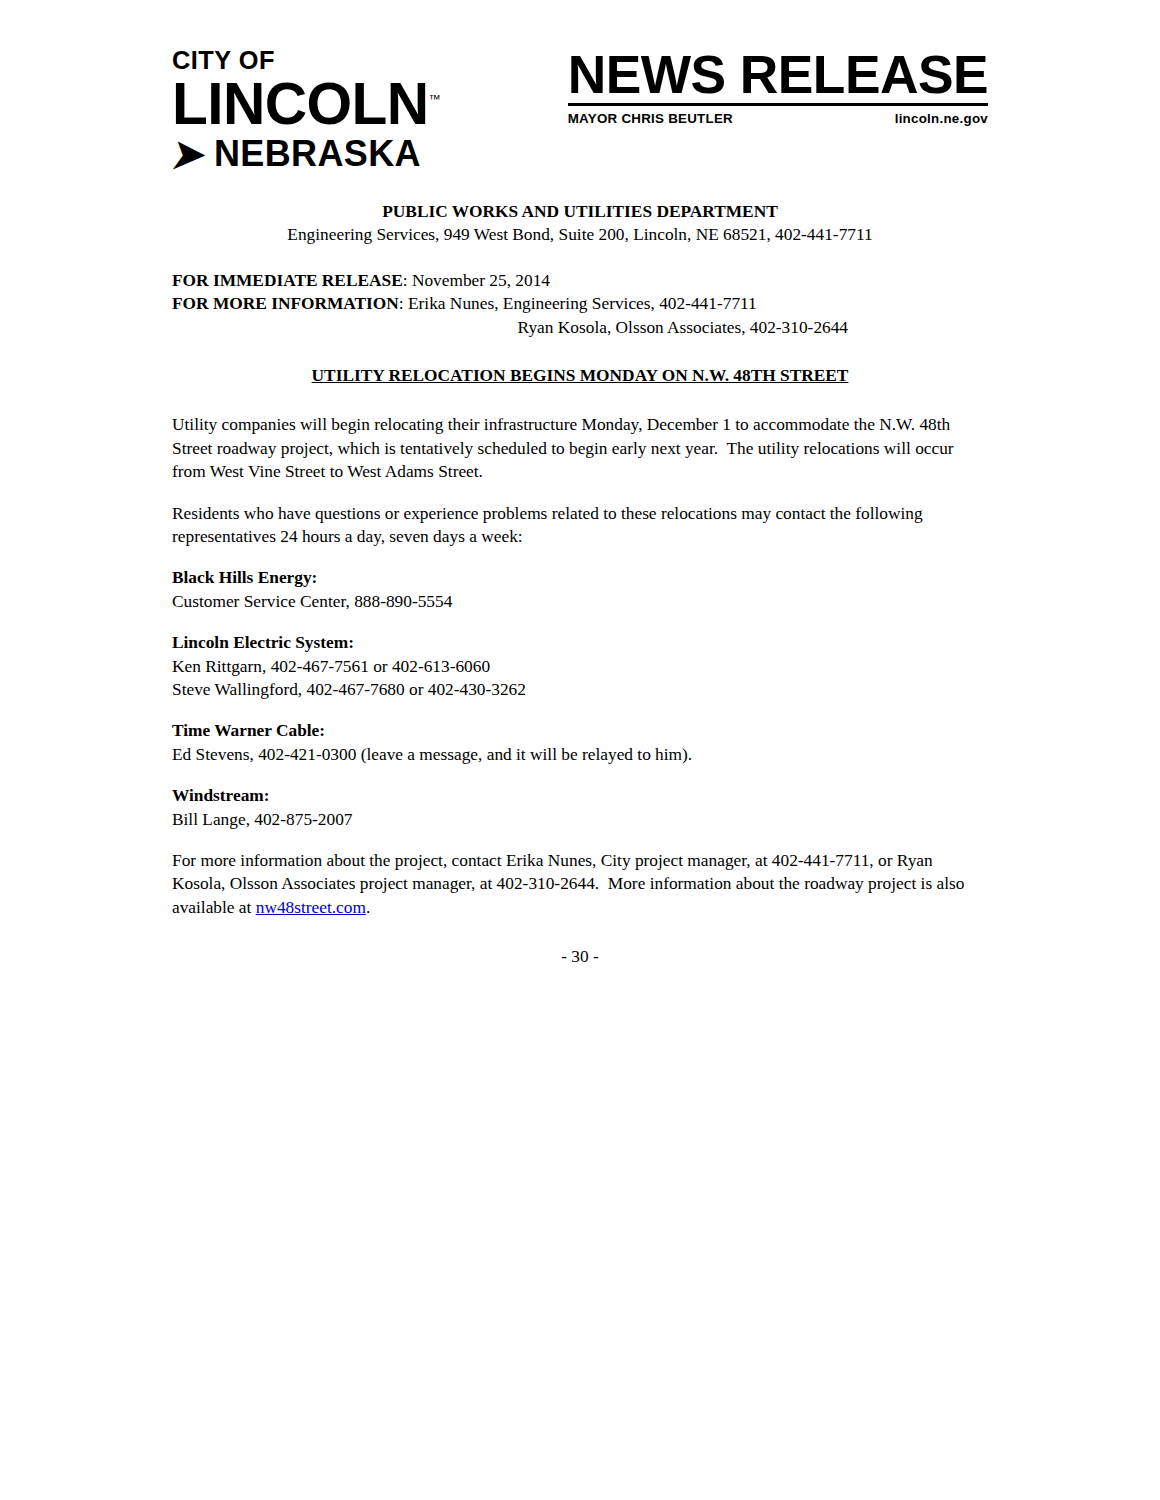CITY OF LINCOLN™ ➤ NEBRASKA
NEWS RELEASE MAYOR CHRIS BEUTLER lincoln.ne.gov
PUBLIC WORKS AND UTILITIES DEPARTMENT Engineering Services, 949 West Bond, Suite 200, Lincoln, NE 68521, 402-441-7711
FOR IMMEDIATE RELEASE: November 25, 2014
FOR MORE INFORMATION: Erika Nunes, Engineering Services, 402-441-7711
Ryan Kosola, Olsson Associates, 402-310-2644
UTILITY RELOCATION BEGINS MONDAY ON N.W. 48TH STREET
Utility companies will begin relocating their infrastructure Monday, December 1 to accommodate the N.W. 48th Street roadway project, which is tentatively scheduled to begin early next year. The utility relocations will occur from West Vine Street to West Adams Street.
Residents who have questions or experience problems related to these relocations may contact the following representatives 24 hours a day, seven days a week:
Black Hills Energy:
Customer Service Center, 888-890-5554
Lincoln Electric System:
Ken Rittgarn, 402-467-7561 or 402-613-6060
Steve Wallingford, 402-467-7680 or 402-430-3262
Time Warner Cable:
Ed Stevens, 402-421-0300 (leave a message, and it will be relayed to him).
Windstream:
Bill Lange, 402-875-2007
For more information about the project, contact Erika Nunes, City project manager, at 402-441-7711, or Ryan Kosola, Olsson Associates project manager, at 402-310-2644. More information about the roadway project is also available at nw48street.com.
- 30 -